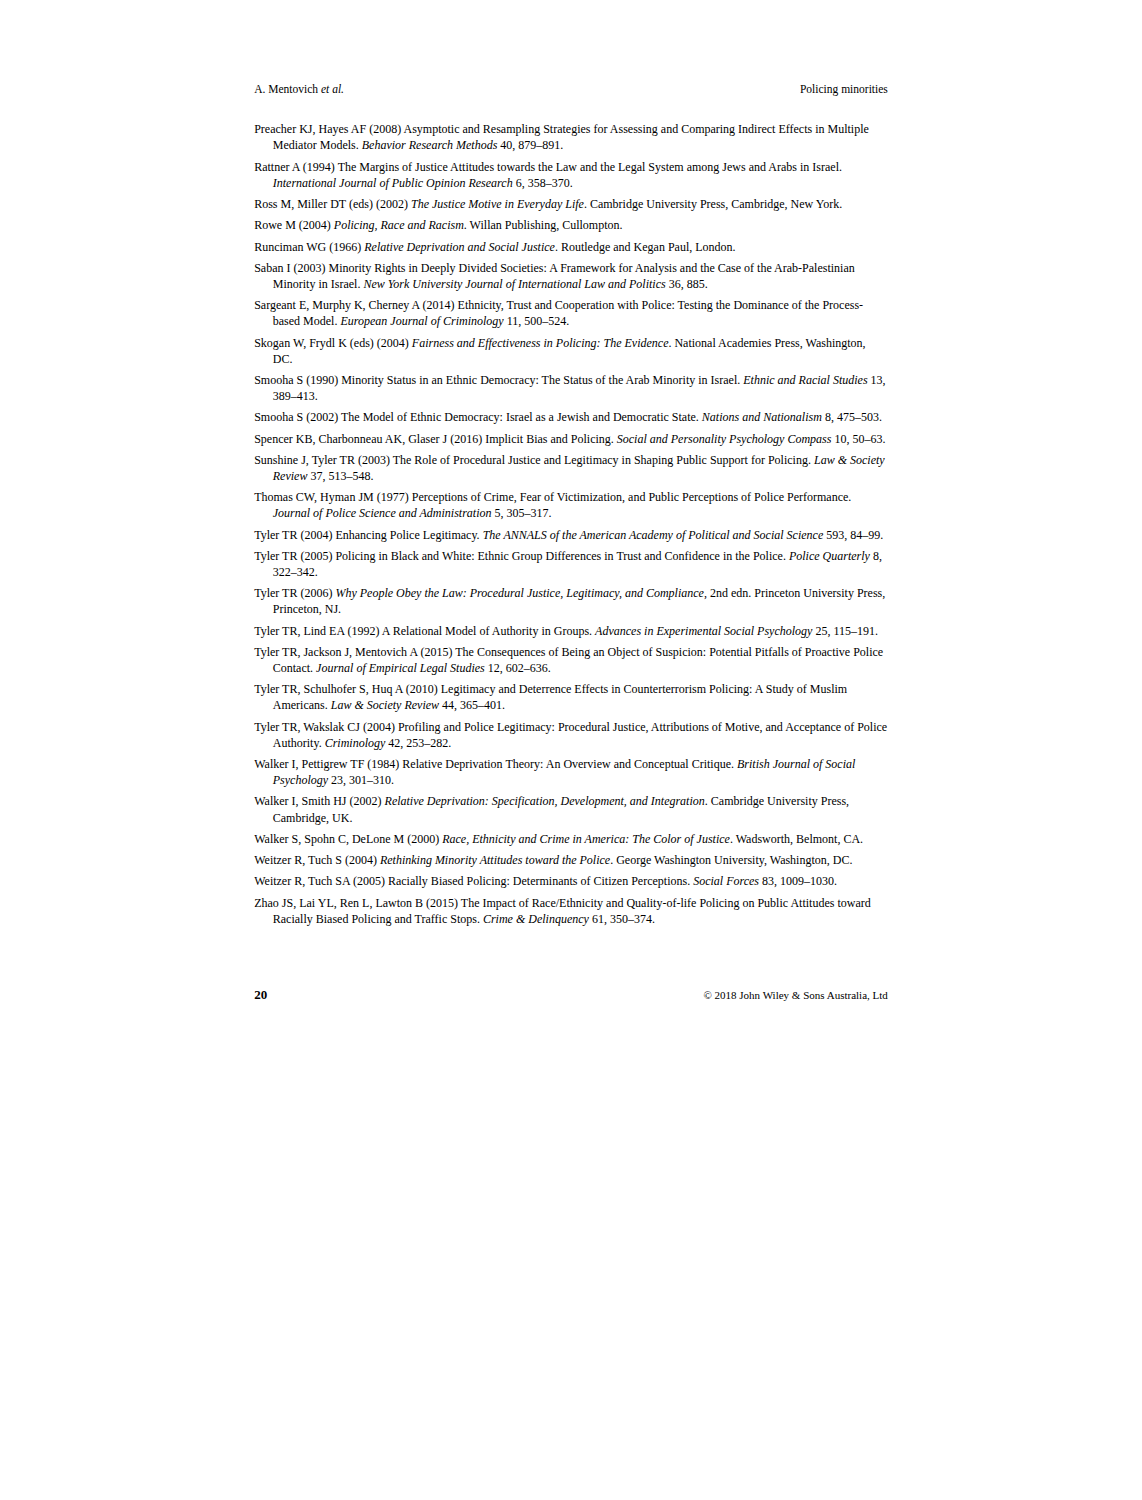A. Mentovich et al. Policing minorities
Preacher KJ, Hayes AF (2008) Asymptotic and Resampling Strategies for Assessing and Comparing Indirect Effects in Multiple Mediator Models. Behavior Research Methods 40, 879–891.
Rattner A (1994) The Margins of Justice Attitudes towards the Law and the Legal System among Jews and Arabs in Israel. International Journal of Public Opinion Research 6, 358–370.
Ross M, Miller DT (eds) (2002) The Justice Motive in Everyday Life. Cambridge University Press, Cambridge, New York.
Rowe M (2004) Policing, Race and Racism. Willan Publishing, Cullompton.
Runciman WG (1966) Relative Deprivation and Social Justice. Routledge and Kegan Paul, London.
Saban I (2003) Minority Rights in Deeply Divided Societies: A Framework for Analysis and the Case of the Arab-Palestinian Minority in Israel. New York University Journal of International Law and Politics 36, 885.
Sargeant E, Murphy K, Cherney A (2014) Ethnicity, Trust and Cooperation with Police: Testing the Dominance of the Process-based Model. European Journal of Criminology 11, 500–524.
Skogan W, Frydl K (eds) (2004) Fairness and Effectiveness in Policing: The Evidence. National Academies Press, Washington, DC.
Smooha S (1990) Minority Status in an Ethnic Democracy: The Status of the Arab Minority in Israel. Ethnic and Racial Studies 13, 389–413.
Smooha S (2002) The Model of Ethnic Democracy: Israel as a Jewish and Democratic State. Nations and Nationalism 8, 475–503.
Spencer KB, Charbonneau AK, Glaser J (2016) Implicit Bias and Policing. Social and Personality Psychology Compass 10, 50–63.
Sunshine J, Tyler TR (2003) The Role of Procedural Justice and Legitimacy in Shaping Public Support for Policing. Law & Society Review 37, 513–548.
Thomas CW, Hyman JM (1977) Perceptions of Crime, Fear of Victimization, and Public Perceptions of Police Performance. Journal of Police Science and Administration 5, 305–317.
Tyler TR (2004) Enhancing Police Legitimacy. The ANNALS of the American Academy of Political and Social Science 593, 84–99.
Tyler TR (2005) Policing in Black and White: Ethnic Group Differences in Trust and Confidence in the Police. Police Quarterly 8, 322–342.
Tyler TR (2006) Why People Obey the Law: Procedural Justice, Legitimacy, and Compliance, 2nd edn. Princeton University Press, Princeton, NJ.
Tyler TR, Lind EA (1992) A Relational Model of Authority in Groups. Advances in Experimental Social Psychology 25, 115–191.
Tyler TR, Jackson J, Mentovich A (2015) The Consequences of Being an Object of Suspicion: Potential Pitfalls of Proactive Police Contact. Journal of Empirical Legal Studies 12, 602–636.
Tyler TR, Schulhofer S, Huq A (2010) Legitimacy and Deterrence Effects in Counterterrorism Policing: A Study of Muslim Americans. Law & Society Review 44, 365–401.
Tyler TR, Wakslak CJ (2004) Profiling and Police Legitimacy: Procedural Justice, Attributions of Motive, and Acceptance of Police Authority. Criminology 42, 253–282.
Walker I, Pettigrew TF (1984) Relative Deprivation Theory: An Overview and Conceptual Critique. British Journal of Social Psychology 23, 301–310.
Walker I, Smith HJ (2002) Relative Deprivation: Specification, Development, and Integration. Cambridge University Press, Cambridge, UK.
Walker S, Spohn C, DeLone M (2000) Race, Ethnicity and Crime in America: The Color of Justice. Wadsworth, Belmont, CA.
Weitzer R, Tuch S (2004) Rethinking Minority Attitudes toward the Police. George Washington University, Washington, DC.
Weitzer R, Tuch SA (2005) Racially Biased Policing: Determinants of Citizen Perceptions. Social Forces 83, 1009–1030.
Zhao JS, Lai YL, Ren L, Lawton B (2015) The Impact of Race/Ethnicity and Quality-of-life Policing on Public Attitudes toward Racially Biased Policing and Traffic Stops. Crime & Delinquency 61, 350–374.
20 © 2018 John Wiley & Sons Australia, Ltd